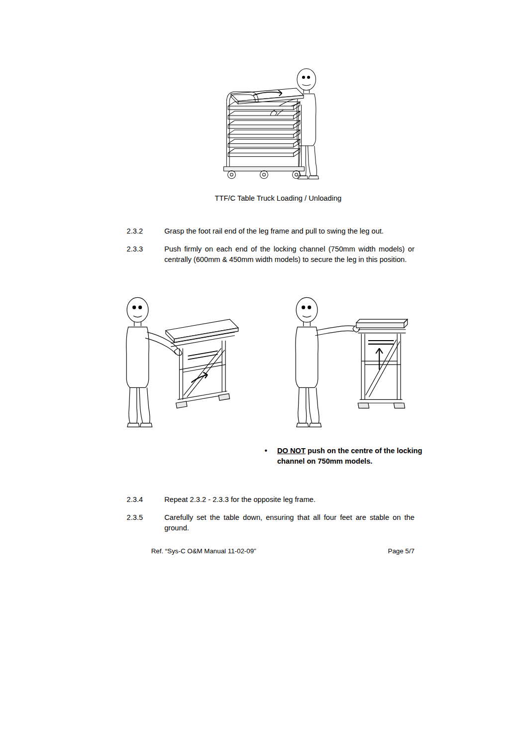TTF/C Table Truck Loading / Unloading
2.3.2
Grasp the foot rail end of the leg frame and pull to swing the leg out.
2.3.3
Push firmly on each end of the locking channel (750mm width models) or centrally (600mm & 450mm width models) to secure the leg in this position.
•
DO NOT push on the centre of the locking channel on 750mm models.
2.3.4
Repeat 2.3.2 - 2.3.3 for the opposite leg frame.
2.3.5
Carefully set the table down, ensuring that all four feet are stable on the ground.
Ref. “Sys-C O&M Manual 11-02-09”
Page 5/7